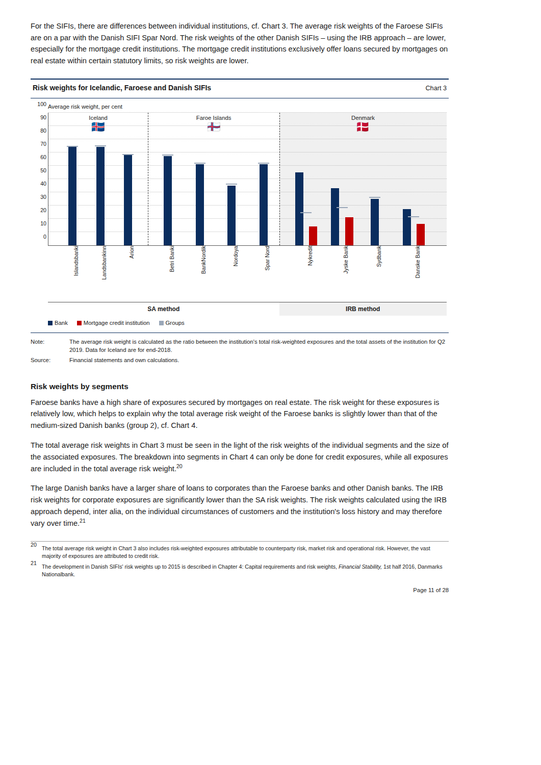For the SIFIs, there are differences between individual institutions, cf. Chart 3. The average risk weights of the Faroese SIFIs are on a par with the Danish SIFI Spar Nord. The risk weights of the other Danish SIFIs – using the IRB approach – are lower, especially for the mortgage credit institutions. The mortgage credit institutions exclusively offer loans secured by mortgages on real estate within certain statutory limits, so risk weights are lower.
Risk weights for Icelandic, Faroese and Danish SIFIs
Chart 3
Average risk weight, per cent
100
90
80
70
60
50
40
30
20
10
0
Iceland
🇮🇸
Faroe Islands
🇫🇴
Denmark
🇩🇰
Islandsbanki
Landsbankinn
Arion
Betri Banki
BankNordik
Nordoya
Spar Nord
Nykredit
Jyske Bank
Sydbank
Danske Bank
SA method
IRB method
Bank Mortgage credit institution Groups
| Note: | The average risk weight is calculated as the ratio between the institution's total risk-weighted exposures and the total assets of the institution for Q2 2019. Data for Iceland are for end-2018. |
| Source: | Financial statements and own calculations. |
Risk weights by segments
Faroese banks have a high share of exposures secured by mortgages on real estate. The risk weight for these exposures is relatively low, which helps to explain why the total average risk weight of the Faroese banks is slightly lower than that of the medium-sized Danish banks (group 2), cf. Chart 4.
The total average risk weights in Chart 3 must be seen in the light of the risk weights of the individual segments and the size of the associated exposures. The breakdown into seg­ments in Chart 4 can only be done for credit exposures, while all exposures are included in the total average risk weight.20
The large Danish banks have a larger share of loans to corporates than the Faroese banks and other Danish banks. The IRB risk weights for corporate exposures are significantly lower than the SA risk weights. The risk weights calculated using the IRB approach depend, inter alia, on the individual circumstances of customers and the institution's loss history and may therefore vary over time.21
20The total average risk weight in Chart 3 also includes risk-weighted exposures attributable to counterparty risk, market risk and operational risk. However, the vast majority of exposures are attributed to credit risk.
21The development in Danish SIFIs' risk weights up to 2015 is described in Chapter 4: Capital requirements and risk weights, Financial Stability, 1st half 2016, Danmarks Nationalbank.
Page 11 of 28